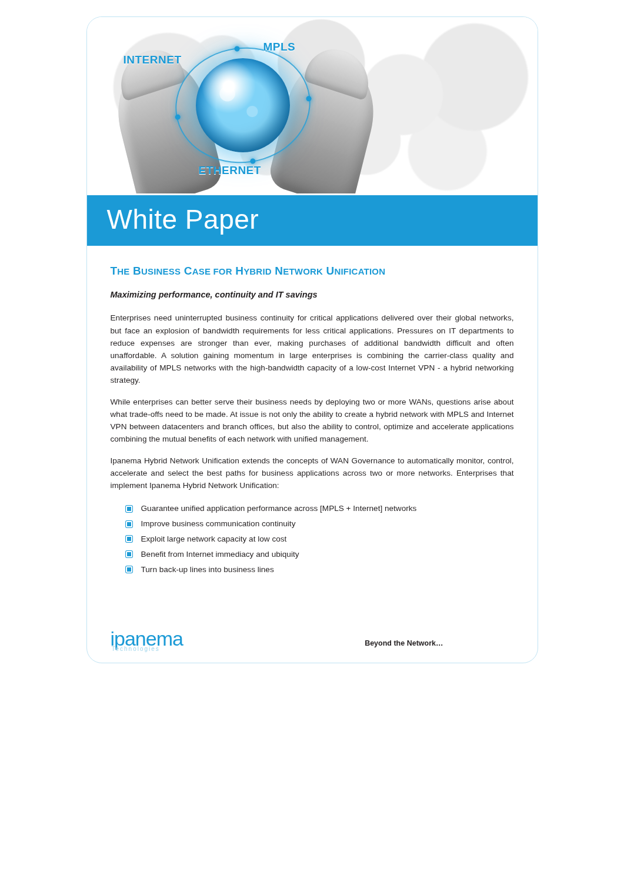INTERNET MPLS ETHERNET
White Paper
THE BUSINESS CASE FOR HYBRID NETWORK UNIFICATION
Maximizing performance, continuity and IT savings
Enterprises need uninterrupted business continuity for critical applications delivered over their global networks, but face an explosion of bandwidth requirements for less critical applications. Pressures on IT departments to reduce expenses are stronger than ever, making purchases of additional bandwidth difficult and often unaffordable. A solution gaining momentum in large enterprises is combining the carrier-class quality and availability of MPLS networks with the high-bandwidth capacity of a low-cost Internet VPN - a hybrid networking strategy.
While enterprises can better serve their business needs by deploying two or more WANs, questions arise about what trade-offs need to be made. At issue is not only the ability to create a hybrid network with MPLS and Internet VPN between datacenters and branch offices, but also the ability to control, optimize and accelerate applications combining the mutual benefits of each network with unified management.
Ipanema Hybrid Network Unification extends the concepts of WAN Governance to automatically monitor, control, accelerate and select the best paths for business applications across two or more networks. Enterprises that implement Ipanema Hybrid Network Unification:
Guarantee unified application performance across [MPLS + Internet] networks
Improve business communication continuity
Exploit large network capacity at low cost
Benefit from Internet immediacy and ubiquity
Turn back-up lines into business lines
ipanema Technologies
Beyond the Network…